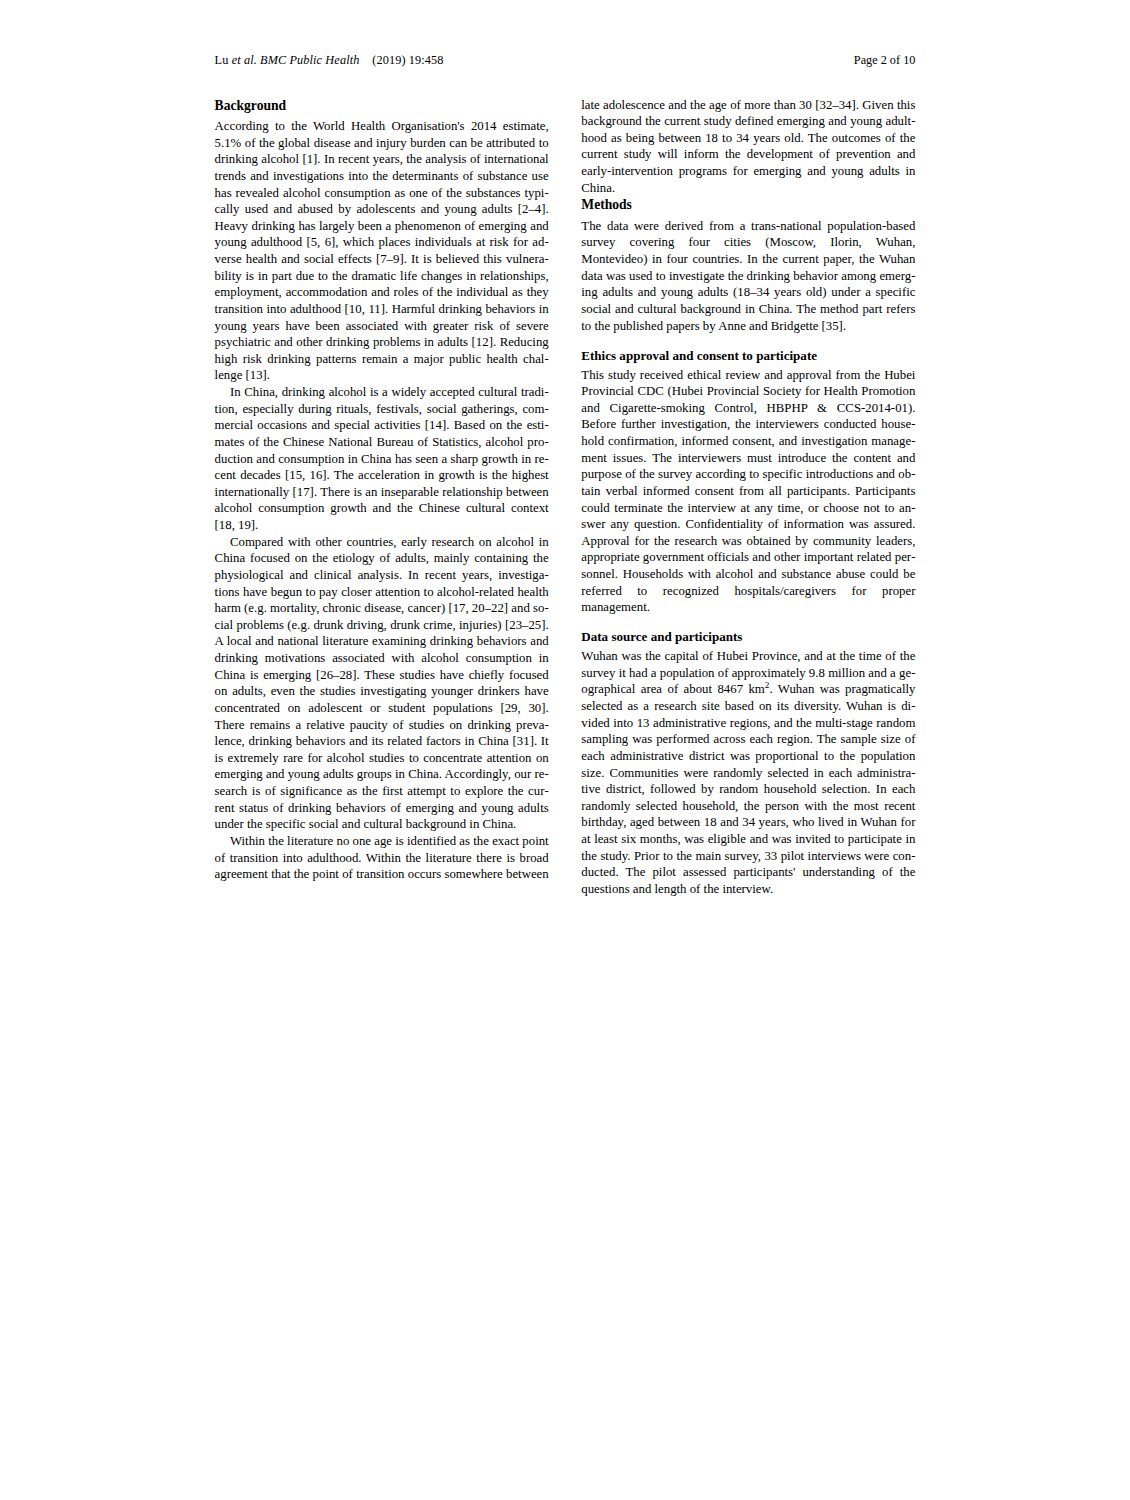Lu et al. BMC Public Health (2019) 19:458
Page 2 of 10
Background
According to the World Health Organisation's 2014 estimate, 5.1% of the global disease and injury burden can be attributed to drinking alcohol [1]. In recent years, the analysis of international trends and investigations into the determinants of substance use has revealed alcohol consumption as one of the substances typically used and abused by adolescents and young adults [2–4]. Heavy drinking has largely been a phenomenon of emerging and young adulthood [5, 6], which places individuals at risk for adverse health and social effects [7–9]. It is believed this vulnerability is in part due to the dramatic life changes in relationships, employment, accommodation and roles of the individual as they transition into adulthood [10, 11]. Harmful drinking behaviors in young years have been associated with greater risk of severe psychiatric and other drinking problems in adults [12]. Reducing high risk drinking patterns remain a major public health challenge [13].
In China, drinking alcohol is a widely accepted cultural tradition, especially during rituals, festivals, social gatherings, commercial occasions and special activities [14]. Based on the estimates of the Chinese National Bureau of Statistics, alcohol production and consumption in China has seen a sharp growth in recent decades [15, 16]. The acceleration in growth is the highest internationally [17]. There is an inseparable relationship between alcohol consumption growth and the Chinese cultural context [18, 19].
Compared with other countries, early research on alcohol in China focused on the etiology of adults, mainly containing the physiological and clinical analysis. In recent years, investigations have begun to pay closer attention to alcohol-related health harm (e.g. mortality, chronic disease, cancer) [17, 20–22] and social problems (e.g. drunk driving, drunk crime, injuries) [23–25]. A local and national literature examining drinking behaviors and drinking motivations associated with alcohol consumption in China is emerging [26–28]. These studies have chiefly focused on adults, even the studies investigating younger drinkers have concentrated on adolescent or student populations [29, 30]. There remains a relative paucity of studies on drinking prevalence, drinking behaviors and its related factors in China [31]. It is extremely rare for alcohol studies to concentrate attention on emerging and young adults groups in China. Accordingly, our research is of significance as the first attempt to explore the current status of drinking behaviors of emerging and young adults under the specific social and cultural background in China.
Within the literature no one age is identified as the exact point of transition into adulthood. Within the literature there is broad agreement that the point of transition occurs somewhere between late adolescence and the age of more than 30 [32–34]. Given this background the current study defined emerging and young adulthood as being between 18 to 34 years old. The outcomes of the current study will inform the development of prevention and early-intervention programs for emerging and young adults in China.
Methods
The data were derived from a trans-national population-based survey covering four cities (Moscow, Ilorin, Wuhan, Montevideo) in four countries. In the current paper, the Wuhan data was used to investigate the drinking behavior among emerging adults and young adults (18–34 years old) under a specific social and cultural background in China. The method part refers to the published papers by Anne and Bridgette [35].
Ethics approval and consent to participate
This study received ethical review and approval from the Hubei Provincial CDC (Hubei Provincial Society for Health Promotion and Cigarette-smoking Control, HBPHP & CCS-2014-01). Before further investigation, the interviewers conducted household confirmation, informed consent, and investigation management issues. The interviewers must introduce the content and purpose of the survey according to specific introductions and obtain verbal informed consent from all participants. Participants could terminate the interview at any time, or choose not to answer any question. Confidentiality of information was assured. Approval for the research was obtained by community leaders, appropriate government officials and other important related personnel. Households with alcohol and substance abuse could be referred to recognized hospitals/caregivers for proper management.
Data source and participants
Wuhan was the capital of Hubei Province, and at the time of the survey it had a population of approximately 9.8 million and a geographical area of about 8467 km2. Wuhan was pragmatically selected as a research site based on its diversity. Wuhan is divided into 13 administrative regions, and the multi-stage random sampling was performed across each region. The sample size of each administrative district was proportional to the population size. Communities were randomly selected in each administrative district, followed by random household selection. In each randomly selected household, the person with the most recent birthday, aged between 18 and 34 years, who lived in Wuhan for at least six months, was eligible and was invited to participate in the study. Prior to the main survey, 33 pilot interviews were conducted. The pilot assessed participants' understanding of the questions and length of the interview.